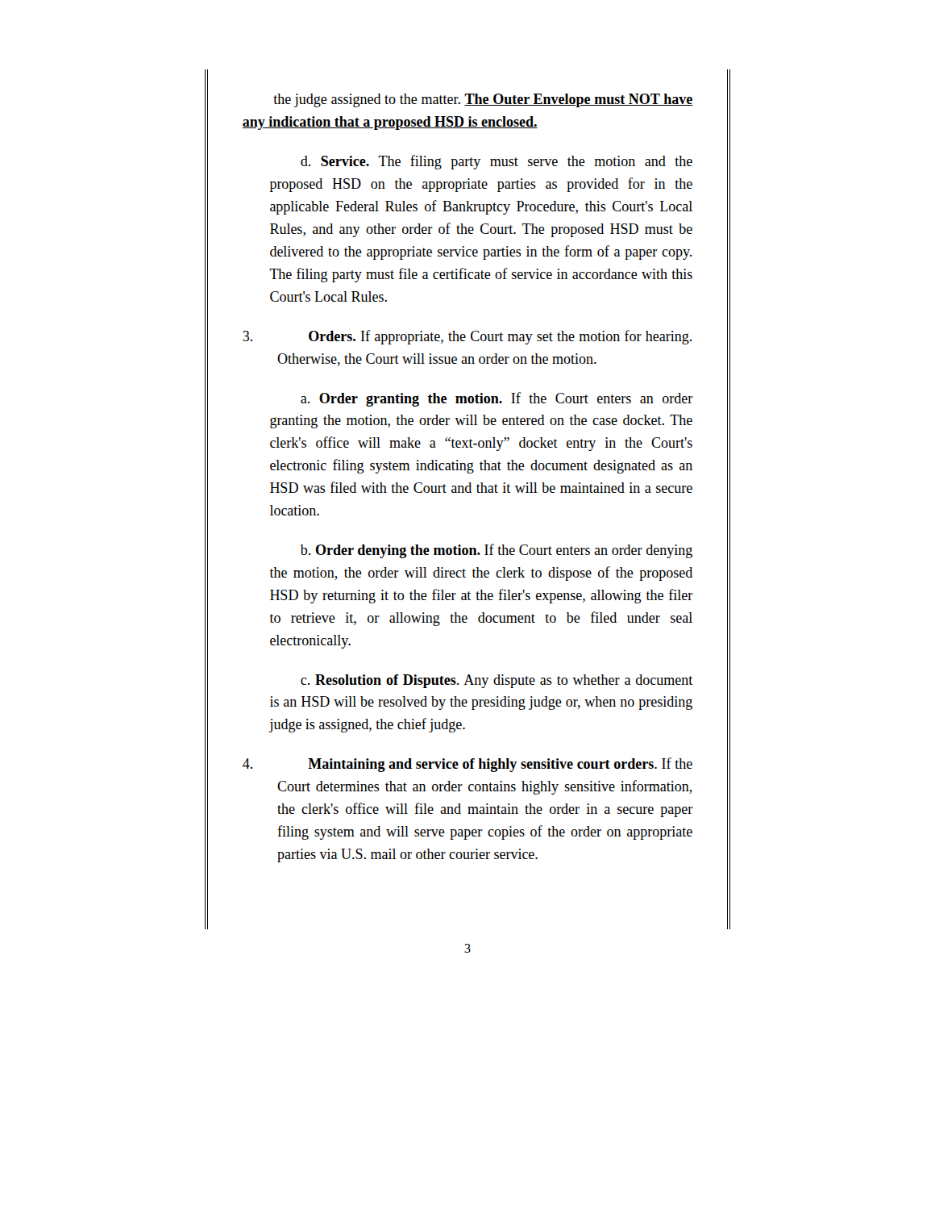the judge assigned to the matter. The Outer Envelope must NOT have any indication that a proposed HSD is enclosed.
d. Service. The filing party must serve the motion and the proposed HSD on the appropriate parties as provided for in the applicable Federal Rules of Bankruptcy Procedure, this Court's Local Rules, and any other order of the Court. The proposed HSD must be delivered to the appropriate service parties in the form of a paper copy. The filing party must file a certificate of service in accordance with this Court's Local Rules.
3. Orders. If appropriate, the Court may set the motion for hearing. Otherwise, the Court will issue an order on the motion.
a. Order granting the motion. If the Court enters an order granting the motion, the order will be entered on the case docket. The clerk's office will make a “text-only” docket entry in the Court's electronic filing system indicating that the document designated as an HSD was filed with the Court and that it will be maintained in a secure location.
b. Order denying the motion. If the Court enters an order denying the motion, the order will direct the clerk to dispose of the proposed HSD by returning it to the filer at the filer's expense, allowing the filer to retrieve it, or allowing the document to be filed under seal electronically.
c. Resolution of Disputes. Any dispute as to whether a document is an HSD will be resolved by the presiding judge or, when no presiding judge is assigned, the chief judge.
4. Maintaining and service of highly sensitive court orders. If the Court determines that an order contains highly sensitive information, the clerk's office will file and maintain the order in a secure paper filing system and will serve paper copies of the order on appropriate parties via U.S. mail or other courier service.
3